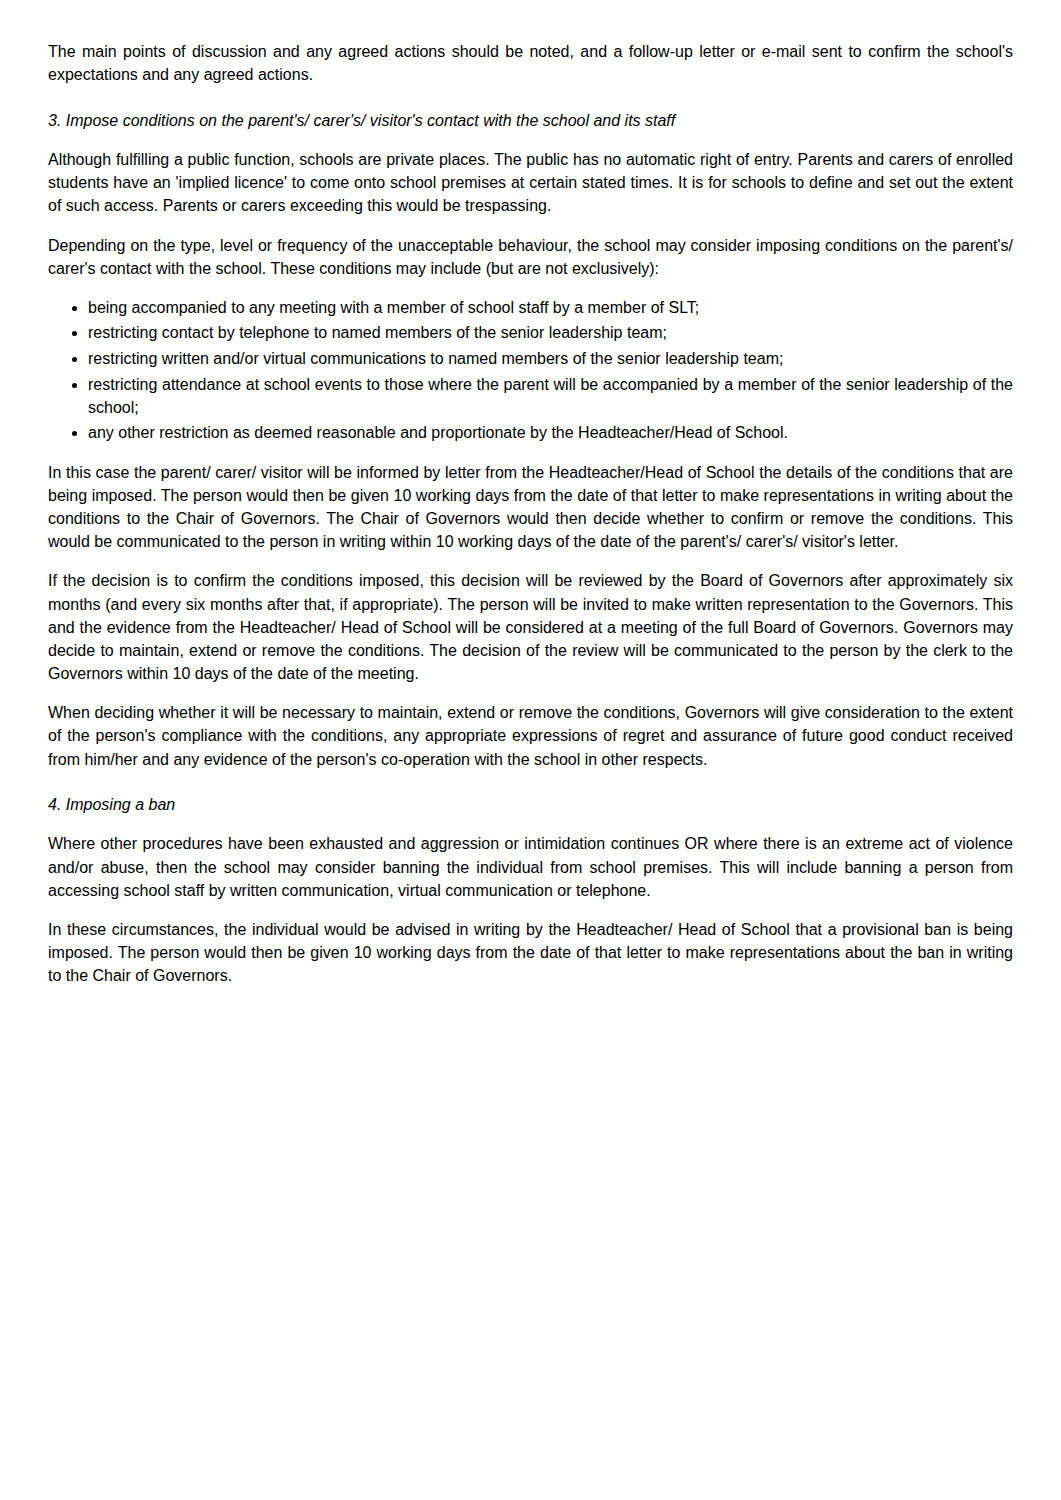The main points of discussion and any agreed actions should be noted, and a follow-up letter or e-mail sent to confirm the school's expectations and any agreed actions.
3. Impose conditions on the parent's/ carer's/ visitor's contact with the school and its staff
Although fulfilling a public function, schools are private places. The public has no automatic right of entry. Parents and carers of enrolled students have an 'implied licence' to come onto school premises at certain stated times. It is for schools to define and set out the extent of such access. Parents or carers exceeding this would be trespassing.
Depending on the type, level or frequency of the unacceptable behaviour, the school may consider imposing conditions on the parent's/ carer's contact with the school. These conditions may include (but are not exclusively):
being accompanied to any meeting with a member of school staff by a member of SLT;
restricting contact by telephone to named members of the senior leadership team;
restricting written and/or virtual communications to named members of the senior leadership team;
restricting attendance at school events to those where the parent will be accompanied by a member of the senior leadership of the school;
any other restriction as deemed reasonable and proportionate by the Headteacher/Head of School.
In this case the parent/ carer/ visitor will be informed by letter from the Headteacher/Head of School the details of the conditions that are being imposed. The person would then be given 10 working days from the date of that letter to make representations in writing about the conditions to the Chair of Governors. The Chair of Governors would then decide whether to confirm or remove the conditions. This would be communicated to the person in writing within 10 working days of the date of the parent's/ carer's/ visitor's letter.
If the decision is to confirm the conditions imposed, this decision will be reviewed by the Board of Governors after approximately six months (and every six months after that, if appropriate). The person will be invited to make written representation to the Governors. This and the evidence from the Headteacher/ Head of School will be considered at a meeting of the full Board of Governors. Governors may decide to maintain, extend or remove the conditions. The decision of the review will be communicated to the person by the clerk to the Governors within 10 days of the date of the meeting.
When deciding whether it will be necessary to maintain, extend or remove the conditions, Governors will give consideration to the extent of the person's compliance with the conditions, any appropriate expressions of regret and assurance of future good conduct received from him/her and any evidence of the person's co-operation with the school in other respects.
4. Imposing a ban
Where other procedures have been exhausted and aggression or intimidation continues OR where there is an extreme act of violence and/or abuse, then the school may consider banning the individual from school premises. This will include banning a person from accessing school staff by written communication, virtual communication or telephone.
In these circumstances, the individual would be advised in writing by the Headteacher/ Head of School that a provisional ban is being imposed. The person would then be given 10 working days from the date of that letter to make representations about the ban in writing to the Chair of Governors.